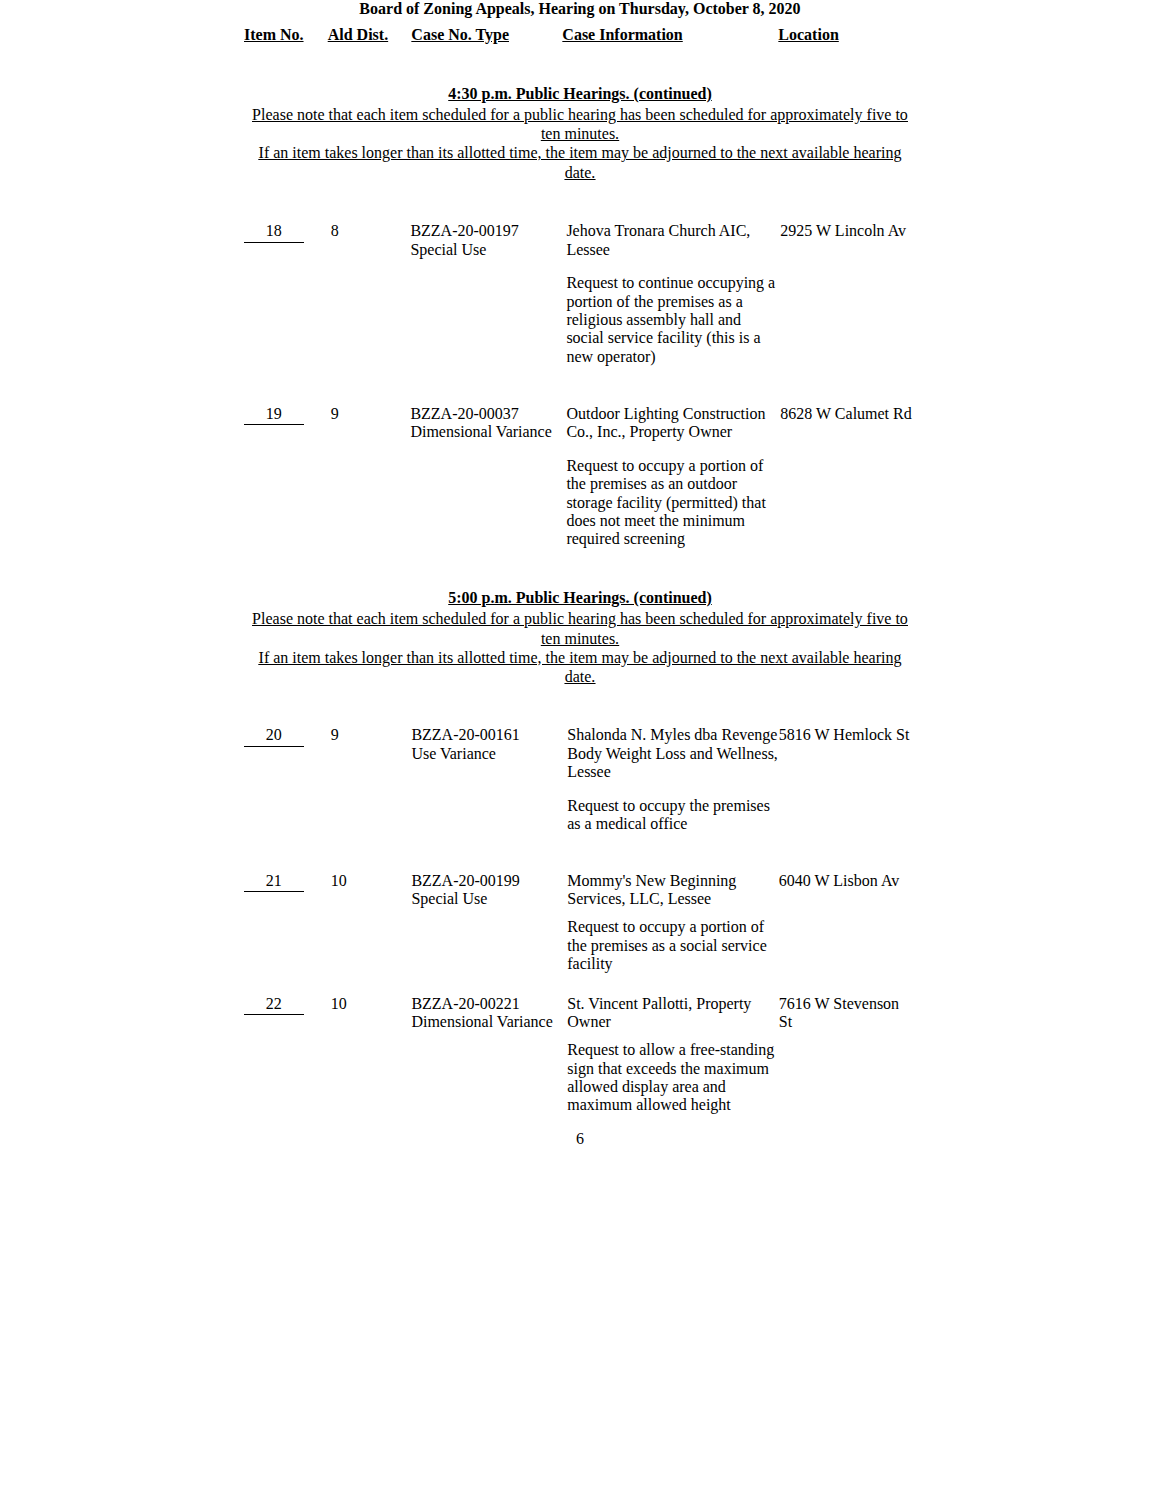Board of Zoning Appeals, Hearing on Thursday, October 8, 2020
| Item No. | Ald Dist. | Case No. Type | Case Information | Location |
4:30 p.m. Public Hearings. (continued)
Please note that each item scheduled for a public hearing has been scheduled for approximately five to ten minutes.
If an item takes longer than its allotted time, the item may be adjourned to the next available hearing date.
| 18 | 8 | BZZA-20-00197 Special Use | Jehova Tronara Church AIC, Lessee Request to continue occupying a portion of the premises as a religious assembly hall and social service facility (this is a new operator) | 2925 W Lincoln Av |
| 19 | 9 | BZZA-20-00037 Dimensional Variance | Outdoor Lighting Construction Co., Inc., Property Owner Request to occupy a portion of the premises as an outdoor storage facility (permitted) that does not meet the minimum required screening | 8628 W Calumet Rd |
5:00 p.m. Public Hearings. (continued)
Please note that each item scheduled for a public hearing has been scheduled for approximately five to ten minutes.
If an item takes longer than its allotted time, the item may be adjourned to the next available hearing date.
| 20 | 9 | BZZA-20-00161 Use Variance | Shalonda N. Myles dba Revenge Body Weight Loss and Wellness, Lessee Request to occupy the premises as a medical office | 5816 W Hemlock St |
| 21 | 10 | BZZA-20-00199 Special Use | Mommy's New Beginning Services, LLC, Lessee Request to occupy a portion of the premises as a social service facility | 6040 W Lisbon Av |
| 22 | 10 | BZZA-20-00221 Dimensional Variance | St. Vincent Pallotti, Property Owner Request to allow a free-standing sign that exceeds the maximum allowed display area and maximum allowed height | 7616 W Stevenson St |
6